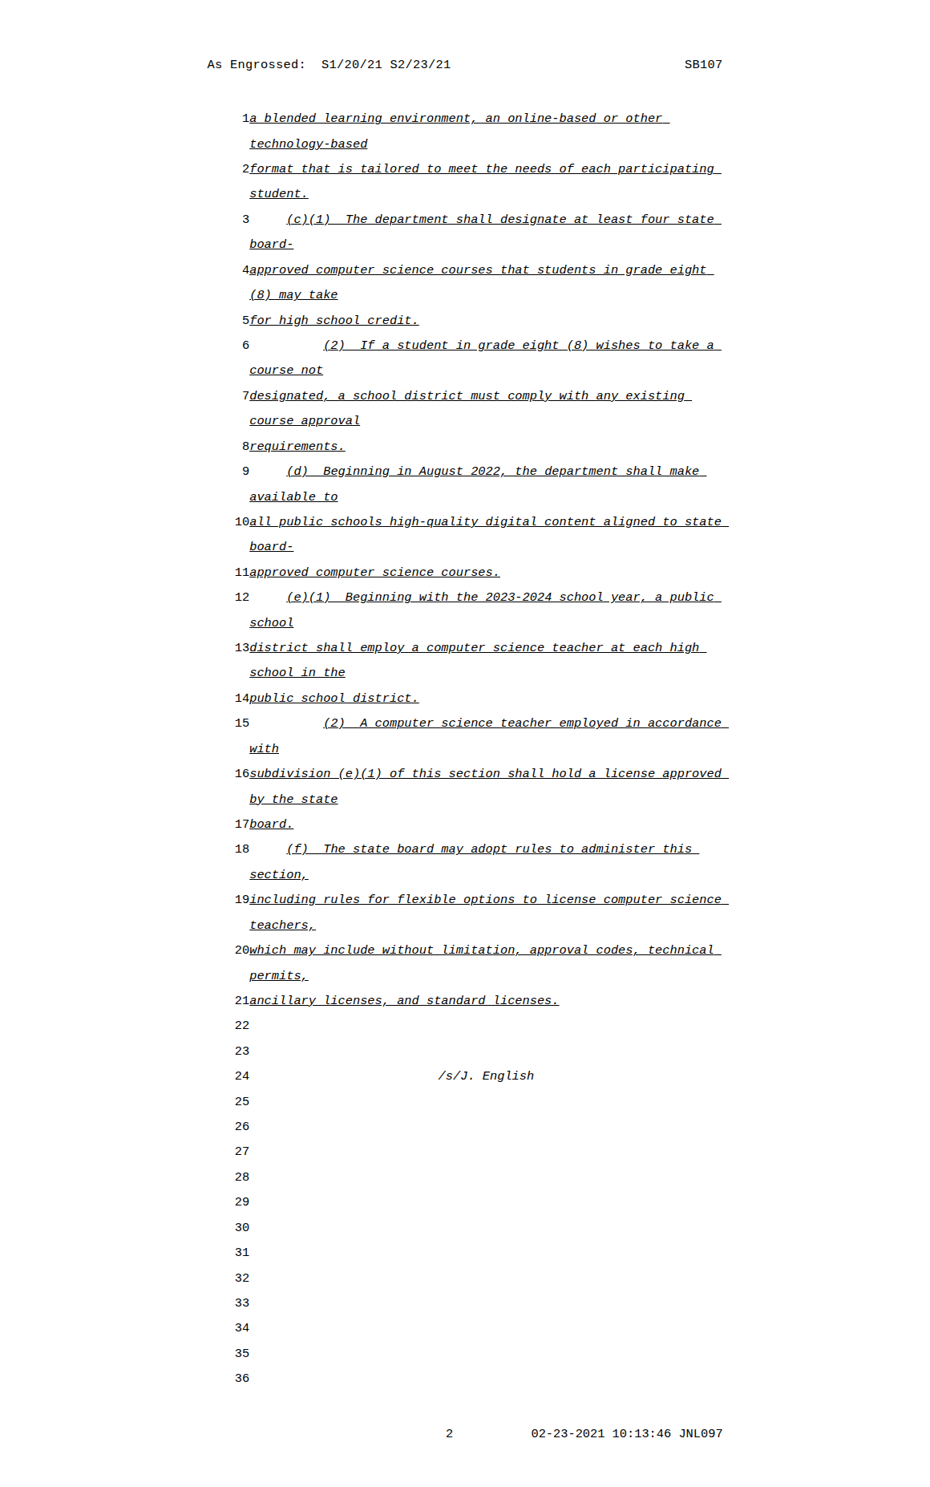As Engrossed: S1/20/21 S2/23/21
SB107
| 1 | a blended learning environment, an online-based or other technology-based |
| 2 | format that is tailored to meet the needs of each participating student. |
| 3 | (c)(1) The department shall designate at least four state board- |
| 4 | approved computer science courses that students in grade eight (8) may take |
| 5 | for high school credit. |
| 6 | (2) If a student in grade eight (8) wishes to take a course not |
| 7 | designated, a school district must comply with any existing course approval |
| 8 | requirements. |
| 9 | (d) Beginning in August 2022, the department shall make available to |
| 10 | all public schools high-quality digital content aligned to state board- |
| 11 | approved computer science courses. |
| 12 | (e)(1) Beginning with the 2023-2024 school year, a public school |
| 13 | district shall employ a computer science teacher at each high school in the |
| 14 | public school district. |
| 15 | (2) A computer science teacher employed in accordance with |
| 16 | subdivision (e)(1) of this section shall hold a license approved by the state |
| 17 | board. |
| 18 | (f) The state board may adopt rules to administer this section, |
| 19 | including rules for flexible options to license computer science teachers, |
| 20 | which may include without limitation, approval codes, technical permits, |
| 21 | ancillary licenses, and standard licenses. |
| 22 | |
| 23 | |
| 24 | /s/J. English |
| 25 | |
| 26 | |
| 27 | |
| 28 | |
| 29 | |
| 30 | |
| 31 | |
| 32 | |
| 33 | |
| 34 | |
| 35 | |
| 36 | |
2
02-23-2021 10:13:46 JNL097